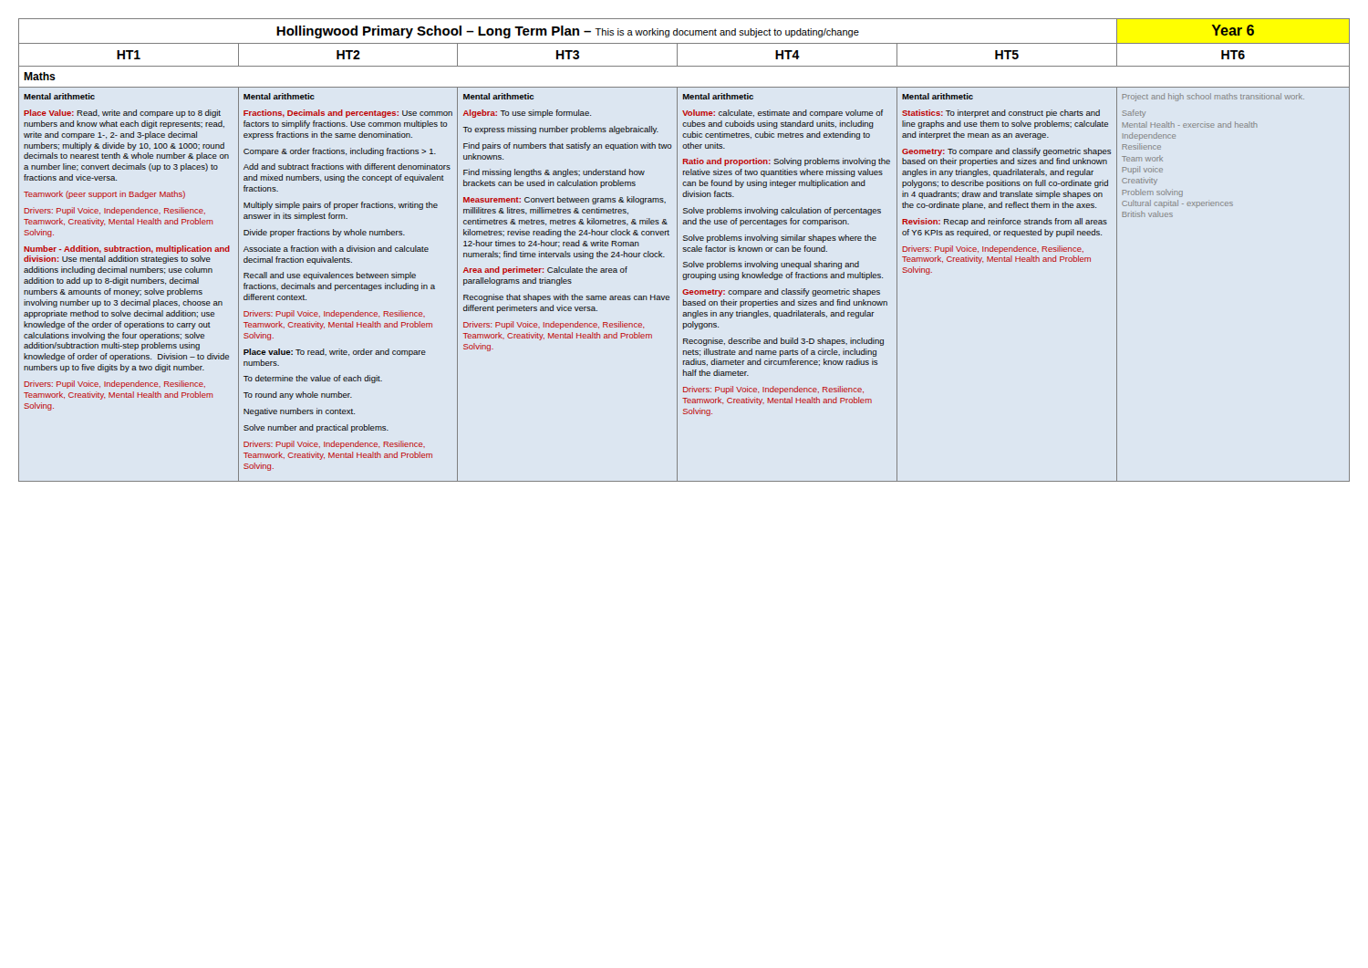| Hollingwood Primary School – Long Term Plan – This is a working document and subject to updating/change | Year 6 |
| HT1 | HT2 | HT3 | HT4 | HT5 | HT6 |
| Maths |
| Mental arithmetic Place Value: Read, write and compare up to 8 digit numbers and know what each digit represents; read, write and compare 1-, 2- and 3-place decimal numbers; multiply & divide by 10, 100 & 1000; round decimals to nearest tenth & whole number & place on a number line; convert decimals (up to 3 places) to fractions and vice-versa. Teamwork (peer support in Badger Maths) Drivers: Pupil Voice, Independence, Resilience, Teamwork, Creativity, Mental Health and Problem Solving. Number - Addition, subtraction, multiplication and division: Use mental addition strategies to solve additions including decimal numbers; use column addition to add up to 8-digit numbers, decimal numbers & amounts of money; solve problems involving number up to 3 decimal places, choose an appropriate method to solve decimal addition; use knowledge of the order of operations to carry out calculations involving the four operations; solve addition/subtraction multi-step problems using knowledge of order of operations. Division – to divide numbers up to five digits by a two digit number. Drivers: Pupil Voice, Independence, Resilience, Teamwork, Creativity, Mental Health and Problem Solving. | Mental arithmetic Fractions, Decimals and percentages: Use common factors to simplify fractions. Use common multiples to express fractions in the same denomination. Compare & order fractions, including fractions > 1. Add and subtract fractions with different denominators and mixed numbers, using the concept of equivalent fractions. Multiply simple pairs of proper fractions, writing the answer in its simplest form. Divide proper fractions by whole numbers. Associate a fraction with a division and calculate decimal fraction equivalents. Recall and use equivalences between simple fractions, decimals and percentages including in a different context. Drivers: Pupil Voice, Independence, Resilience, Teamwork, Creativity, Mental Health and Problem Solving. Place value: To read, write, order and compare numbers. To determine the value of each digit. To round any whole number. Negative numbers in context. Solve number and practical problems. Drivers: Pupil Voice, Independence, Resilience, Teamwork, Creativity, Mental Health and Problem Solving. | Mental arithmetic Algebra: To use simple formulae. To express missing number problems algebraically. Find pairs of numbers that satisfy an equation with two unknowns. Find missing lengths & angles; understand how brackets can be used in calculation problems Measurement: Convert between grams & kilograms, millilitres & litres, millimetres & centimetres, centimetres & metres, metres & kilometres, & miles & kilometres; revise reading the 24-hour clock & convert 12-hour times to 24-hour; read & write Roman numerals; find time intervals using the 24-hour clock. Area and perimeter: Calculate the area of parallelograms and triangles Recognise that shapes with the same areas can Have different perimeters and vice versa. Drivers: Pupil Voice, Independence, Resilience, Teamwork, Creativity, Mental Health and Problem Solving. | Mental arithmetic Volume: calculate, estimate and compare volume of cubes and cuboids using standard units, including cubic centimetres, cubic metres and extending to other units. Ratio and proportion: Solving problems involving the relative sizes of two quantities where missing values can be found by using integer multiplication and division facts. Solve problems involving calculation of percentages and the use of percentages for comparison. Solve problems involving similar shapes where the scale factor is known or can be found. Solve problems involving unequal sharing and grouping using knowledge of fractions and multiples. Geometry: compare and classify geometric shapes based on their properties and sizes and find unknown angles in any triangles, quadrilaterals, and regular polygons. Recognise, describe and build 3-D shapes, including nets; illustrate and name parts of a circle, including radius, diameter and circumference; know radius is half the diameter. Drivers: Pupil Voice, Independence, Resilience, Teamwork, Creativity, Mental Health and Problem Solving. | Mental arithmetic Statistics: To interpret and construct pie charts and line graphs and use them to solve problems; calculate and interpret the mean as an average. Geometry: To compare and classify geometric shapes based on their properties and sizes and find unknown angles in any triangles, quadrilaterals, and regular polygons; to describe positions on full co-ordinate grid in 4 quadrants; draw and translate simple shapes on the co-ordinate plane, and reflect them in the axes. Revision: Recap and reinforce strands from all areas of Y6 KPIs as required, or requested by pupil needs. Drivers: Pupil Voice, Independence, Resilience, Teamwork, Creativity, Mental Health and Problem Solving. | Project and high school maths transitional work. Safety Mental Health - exercise and health Independence Resilience Team work Pupil voice Creativity Problem solving Cultural capital - experiences British values |